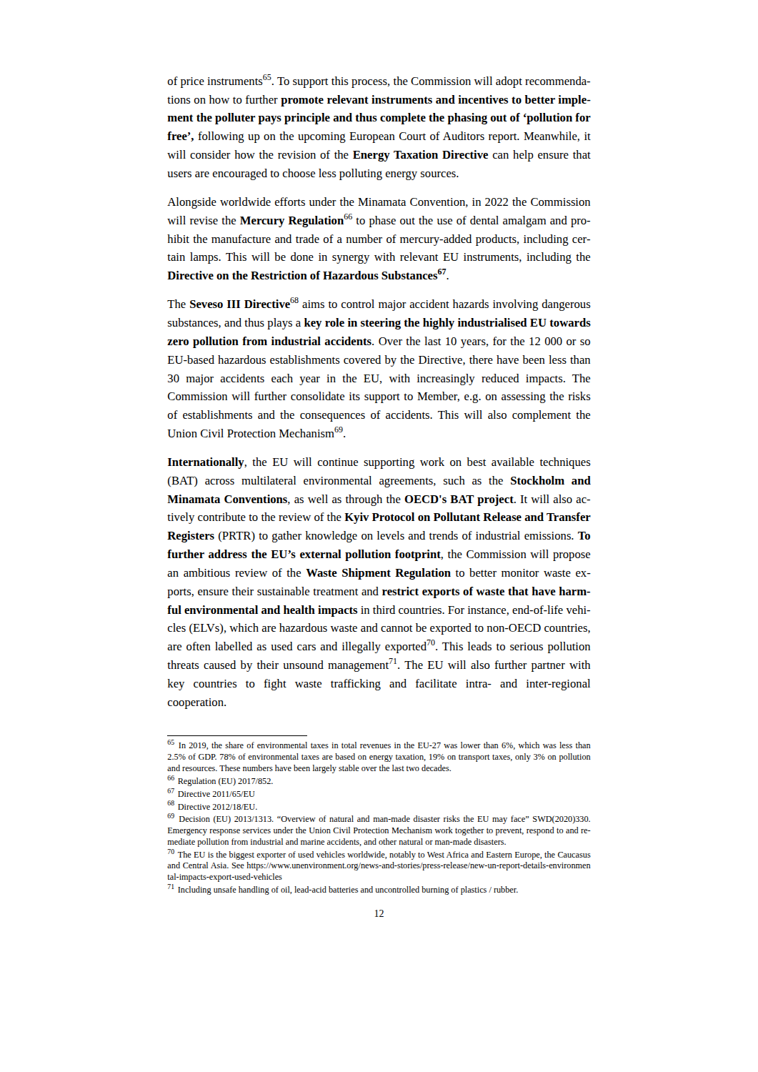of price instruments65. To support this process, the Commission will adopt recommendations on how to further promote relevant instruments and incentives to better implement the polluter pays principle and thus complete the phasing out of ‘pollution for free’, following up on the upcoming European Court of Auditors report. Meanwhile, it will consider how the revision of the Energy Taxation Directive can help ensure that users are encouraged to choose less polluting energy sources.
Alongside worldwide efforts under the Minamata Convention, in 2022 the Commission will revise the Mercury Regulation66 to phase out the use of dental amalgam and prohibit the manufacture and trade of a number of mercury-added products, including certain lamps. This will be done in synergy with relevant EU instruments, including the Directive on the Restriction of Hazardous Substances67.
The Seveso III Directive68 aims to control major accident hazards involving dangerous substances, and thus plays a key role in steering the highly industrialised EU towards zero pollution from industrial accidents. Over the last 10 years, for the 12 000 or so EU-based hazardous establishments covered by the Directive, there have been less than 30 major accidents each year in the EU, with increasingly reduced impacts. The Commission will further consolidate its support to Member, e.g. on assessing the risks of establishments and the consequences of accidents. This will also complement the Union Civil Protection Mechanism69.
Internationally, the EU will continue supporting work on best available techniques (BAT) across multilateral environmental agreements, such as the Stockholm and Minamata Conventions, as well as through the OECD's BAT project. It will also actively contribute to the review of the Kyiv Protocol on Pollutant Release and Transfer Registers (PRTR) to gather knowledge on levels and trends of industrial emissions. To further address the EU’s external pollution footprint, the Commission will propose an ambitious review of the Waste Shipment Regulation to better monitor waste exports, ensure their sustainable treatment and restrict exports of waste that have harmful environmental and health impacts in third countries. For instance, end-of-life vehicles (ELVs), which are hazardous waste and cannot be exported to non-OECD countries, are often labelled as used cars and illegally exported70. This leads to serious pollution threats caused by their unsound management71. The EU will also further partner with key countries to fight waste trafficking and facilitate intra- and inter-regional cooperation.
65 In 2019, the share of environmental taxes in total revenues in the EU-27 was lower than 6%, which was less than 2.5% of GDP. 78% of environmental taxes are based on energy taxation, 19% on transport taxes, only 3% on pollution and resources. These numbers have been largely stable over the last two decades.
66 Regulation (EU) 2017/852.
67 Directive 2011/65/EU
68 Directive 2012/18/EU.
69 Decision (EU) 2013/1313. “Overview of natural and man-made disaster risks the EU may face” SWD(2020)330. Emergency response services under the Union Civil Protection Mechanism work together to prevent, respond to and remediate pollution from industrial and marine accidents, and other natural or man-made disasters.
70 The EU is the biggest exporter of used vehicles worldwide, notably to West Africa and Eastern Europe, the Caucasus and Central Asia. See https://www.unenvironment.org/news-and-stories/press-release/new-un-report-details-environmental-impacts-export-used-vehicles
71 Including unsafe handling of oil, lead-acid batteries and uncontrolled burning of plastics / rubber.
12